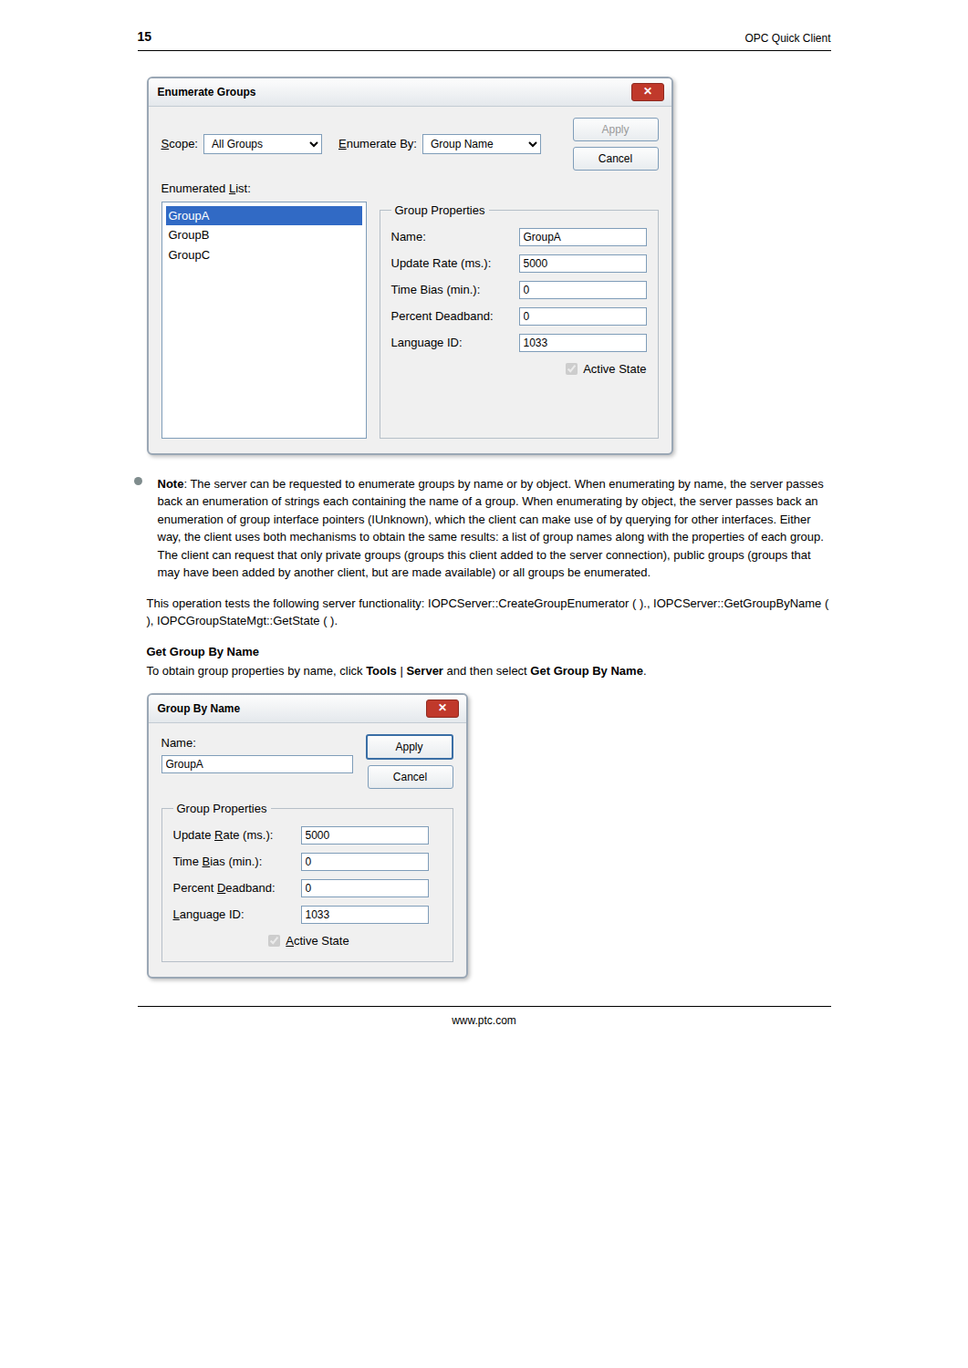15
OPC Quick Client
Enumerate Groups ✕
Scope: All Groups Enumerate By: Group Name
Apply
Cancel
Enumerated List:
GroupA
GroupB
GroupC
Group Properties
Name:
Update Rate (ms.):
Time Bias (min.):
Percent Deadband:
Language ID:
Active State
Note: The server can be requested to enumerate groups by name or by object. When enumerating by name, the server passes back an enumeration of strings each containing the name of a group. When enumerating by object, the server passes back an enumeration of group interface pointers (IUnknown), which the client can make use of by querying for other interfaces. Either way, the client uses both mechanisms to obtain the same results: a list of group names along with the properties of each group. The client can request that only private groups (groups this client added to the server connection), public groups (groups that may have been added by another client, but are made available) or all groups be enumerated.
This operation tests the following server functionality: IOPCServer::CreateGroupEnumerator ( )., IOPCServer::GetGroupByName ( ), IOPCGroupStateMgt::GetState ( ).
Get Group By Name
To obtain group properties by name, click Tools | Server and then select Get Group By Name.
Group By Name ✕
Name:
Apply
Cancel
Group Properties
Update Rate (ms.):
Time Bias (min.):
Percent Deadband:
Language ID:
Active State
www.ptc.com